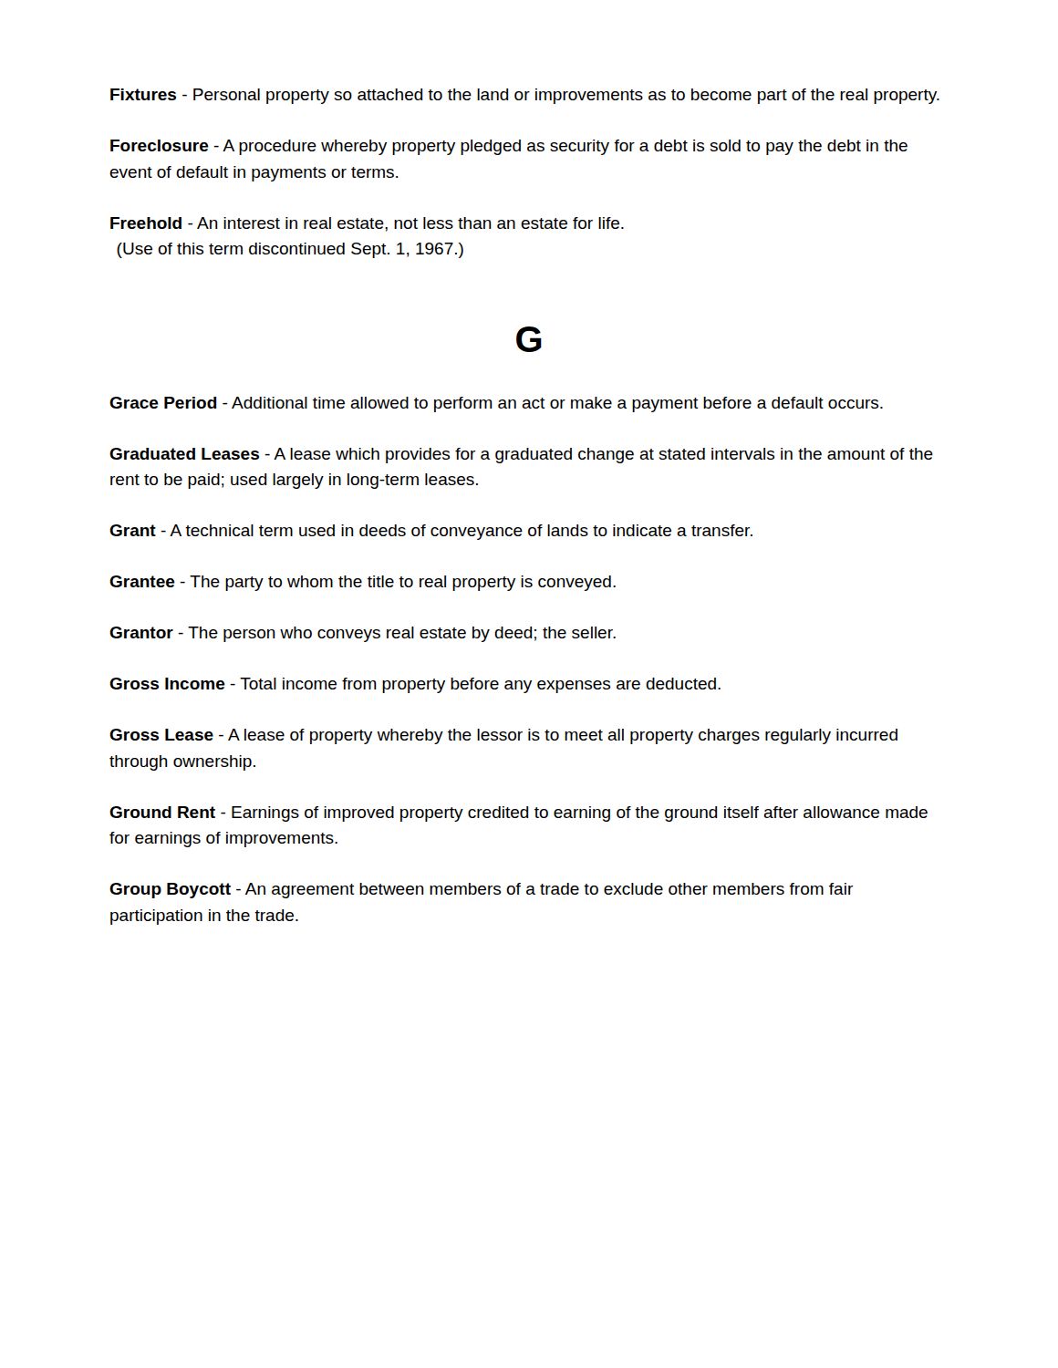Fixtures
- Personal property so attached to the land or improvements as to become part of the real property.
Foreclosure
- A procedure whereby property pledged as security for a debt is sold to pay the debt in the event of default in payments or terms.
Freehold
- An interest in real estate, not less than an estate for life. (Use of this term discontinued Sept. 1, 1967.)
G
Grace Period
- Additional time allowed to perform an act or make a payment before a default occurs.
Graduated Leases
- A lease which provides for a graduated change at stated intervals in the amount of the rent to be paid; used largely in long-term leases.
Grant
- A technical term used in deeds of conveyance of lands to indicate a transfer.
Grantee
- The party to whom the title to real property is conveyed.
Grantor
- The person who conveys real estate by deed; the seller.
Gross Income
- Total income from property before any expenses are deducted.
Gross Lease
- A lease of property whereby the lessor is to meet all property charges regularly incurred through ownership.
Ground Rent
- Earnings of improved property credited to earning of the ground itself after allowance made for earnings of improvements.
Group Boycott
- An agreement between members of a trade to exclude other members from fair participation in the trade.